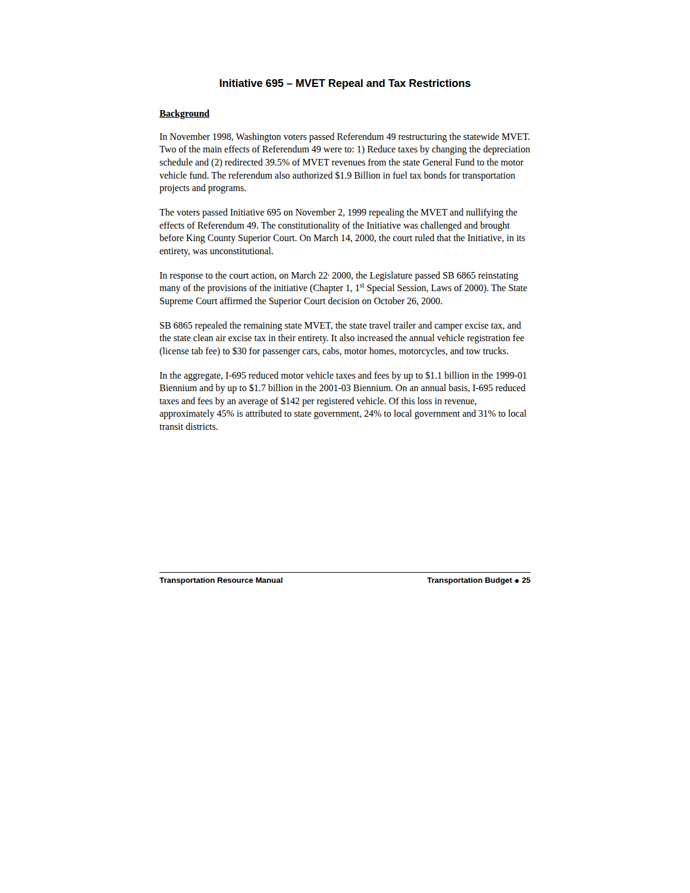Initiative 695 – MVET Repeal and Tax Restrictions
Background
In November 1998, Washington voters passed Referendum 49 restructuring the statewide MVET. Two of the main effects of Referendum 49 were to: 1) Reduce taxes by changing the depreciation schedule and (2) redirected 39.5% of MVET revenues from the state General Fund to the motor vehicle fund. The referendum also authorized $1.9 Billion in fuel tax bonds for transportation projects and programs.
The voters passed Initiative 695 on November 2, 1999 repealing the MVET and nullifying the effects of Referendum 49. The constitutionality of the Initiative was challenged and brought before King County Superior Court. On March 14, 2000, the court ruled that the Initiative, in its entirety, was unconstitutional.
In response to the court action, on March 22, 2000, the Legislature passed SB 6865 reinstating many of the provisions of the initiative (Chapter 1, 1st Special Session, Laws of 2000). The State Supreme Court affirmed the Superior Court decision on October 26, 2000.
SB 6865 repealed the remaining state MVET, the state travel trailer and camper excise tax, and the state clean air excise tax in their entirety. It also increased the annual vehicle registration fee (license tab fee) to $30 for passenger cars, cabs, motor homes, motorcycles, and tow trucks.
In the aggregate, I-695 reduced motor vehicle taxes and fees by up to $1.1 billion in the 1999-01 Biennium and by up to $1.7 billion in the 2001-03 Biennium. On an annual basis, I-695 reduced taxes and fees by an average of $142 per registered vehicle. Of this loss in revenue, approximately 45% is attributed to state government, 24% to local government and 31% to local transit districts.
Transportation Resource Manual
Transportation Budget ● 25